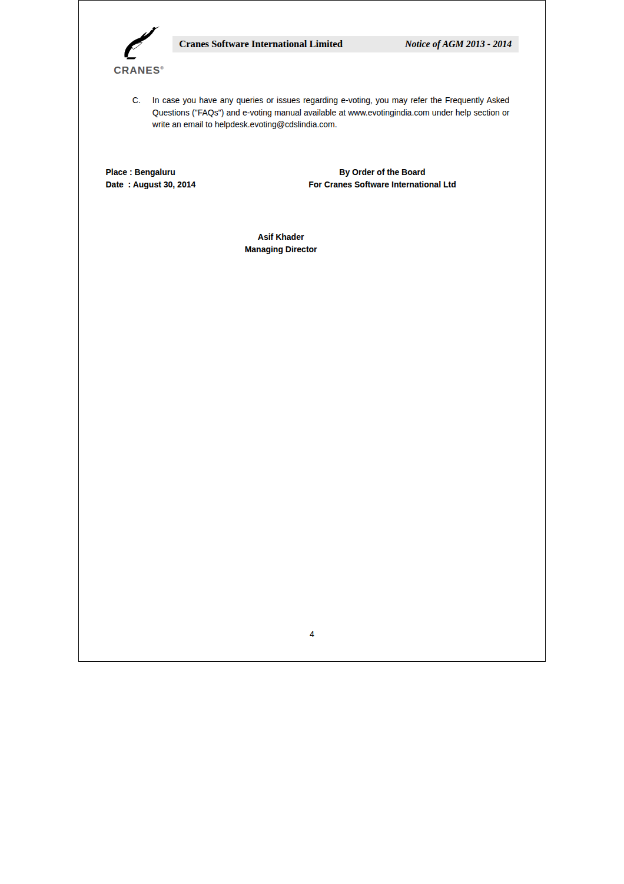CRANES®
Cranes Software International Limited Notice of AGM 2013 - 2014
C.
In case you have any queries or issues regarding e-voting, you may refer the Frequently Asked Questions ("FAQs") and e-voting manual available at www.evotingindia.com under help section or write an email to helpdesk.evoting@cdslindia.com.
Place : Bengaluru
Date : August 30, 2014
By Order of the Board
For Cranes Software International Ltd
Asif Khader
Managing Director
4